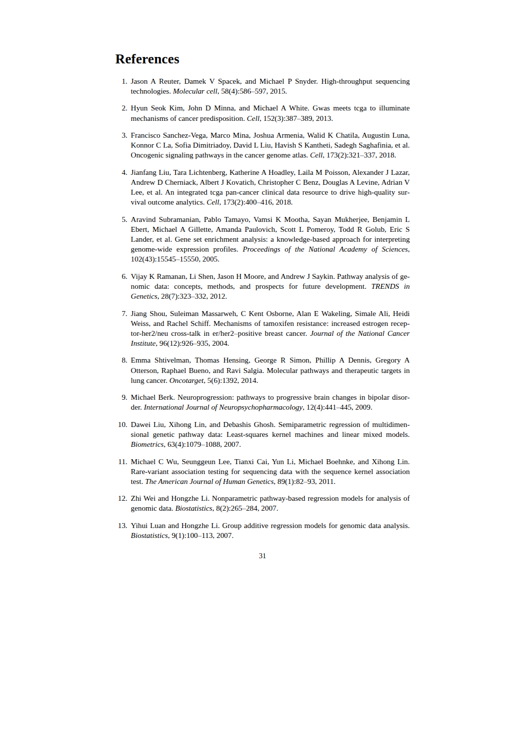References
Jason A Reuter, Damek V Spacek, and Michael P Snyder. High-throughput sequencing technologies. Molecular cell, 58(4):586–597, 2015.
Hyun Seok Kim, John D Minna, and Michael A White. Gwas meets tcga to illuminate mechanisms of cancer predisposition. Cell, 152(3):387–389, 2013.
Francisco Sanchez-Vega, Marco Mina, Joshua Armenia, Walid K Chatila, Augustin Luna, Konnor C La, Sofia Dimitriadoy, David L Liu, Havish S Kantheti, Sadegh Saghafinia, et al. Oncogenic signaling pathways in the cancer genome atlas. Cell, 173(2):321–337, 2018.
Jianfang Liu, Tara Lichtenberg, Katherine A Hoadley, Laila M Poisson, Alexander J Lazar, Andrew D Cherniack, Albert J Kovatich, Christopher C Benz, Douglas A Levine, Adrian V Lee, et al. An integrated tcga pan-cancer clinical data resource to drive high-quality survival outcome analytics. Cell, 173(2):400–416, 2018.
Aravind Subramanian, Pablo Tamayo, Vamsi K Mootha, Sayan Mukherjee, Benjamin L Ebert, Michael A Gillette, Amanda Paulovich, Scott L Pomeroy, Todd R Golub, Eric S Lander, et al. Gene set enrichment analysis: a knowledge-based approach for interpreting genome-wide expression profiles. Proceedings of the National Academy of Sciences, 102(43):15545–15550, 2005.
Vijay K Ramanan, Li Shen, Jason H Moore, and Andrew J Saykin. Pathway analysis of genomic data: concepts, methods, and prospects for future development. TRENDS in Genetics, 28(7):323–332, 2012.
Jiang Shou, Suleiman Massarweh, C Kent Osborne, Alan E Wakeling, Simale Ali, Heidi Weiss, and Rachel Schiff. Mechanisms of tamoxifen resistance: increased estrogen receptor-her2/neu cross-talk in er/her2–positive breast cancer. Journal of the National Cancer Institute, 96(12):926–935, 2004.
Emma Shtivelman, Thomas Hensing, George R Simon, Phillip A Dennis, Gregory A Otterson, Raphael Bueno, and Ravi Salgia. Molecular pathways and therapeutic targets in lung cancer. Oncotarget, 5(6):1392, 2014.
Michael Berk. Neuroprogression: pathways to progressive brain changes in bipolar disorder. International Journal of Neuropsychopharmacology, 12(4):441–445, 2009.
Dawei Liu, Xihong Lin, and Debashis Ghosh. Semiparametric regression of multidimensional genetic pathway data: Least-squares kernel machines and linear mixed models. Biometrics, 63(4):1079–1088, 2007.
Michael C Wu, Seunggeun Lee, Tianxi Cai, Yun Li, Michael Boehnke, and Xihong Lin. Rare-variant association testing for sequencing data with the sequence kernel association test. The American Journal of Human Genetics, 89(1):82–93, 2011.
Zhi Wei and Hongzhe Li. Nonparametric pathway-based regression models for analysis of genomic data. Biostatistics, 8(2):265–284, 2007.
Yihui Luan and Hongzhe Li. Group additive regression models for genomic data analysis. Biostatistics, 9(1):100–113, 2007.
31